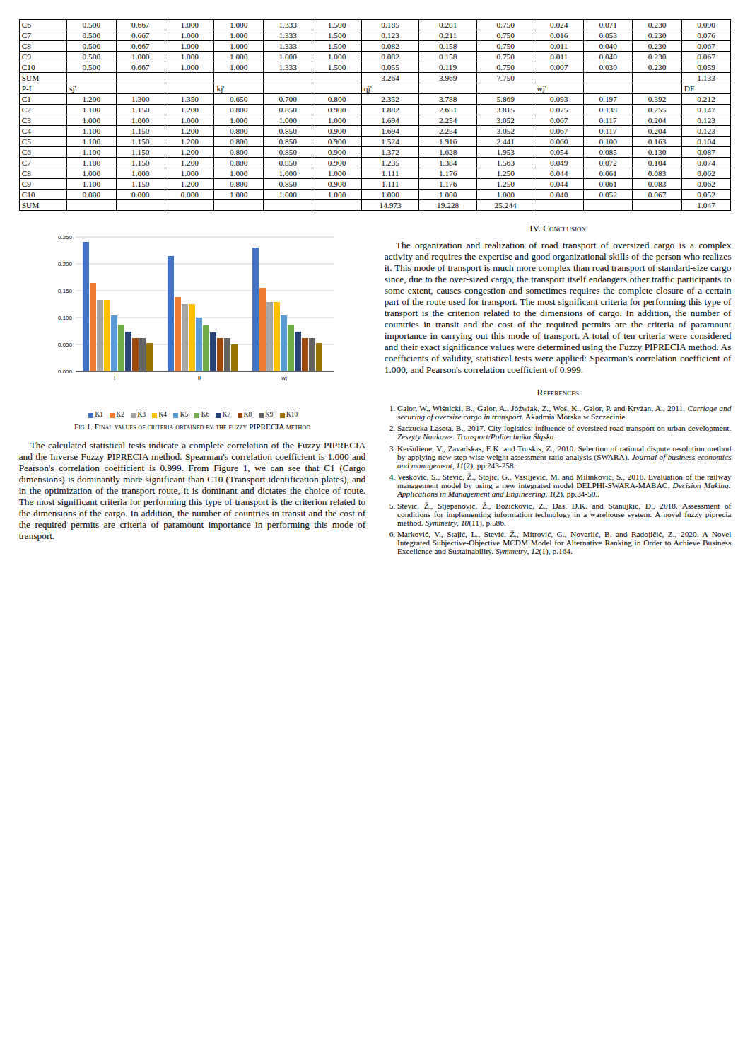| C6 | 0.500 | 0.667 | 1.000 | 1.000 | 1.333 | 1.500 | 0.185 | 0.281 | 0.750 | 0.024 | 0.071 | 0.230 | 0.090 |
| C7 | 0.500 | 0.667 | 1.000 | 1.000 | 1.333 | 1.500 | 0.123 | 0.211 | 0.750 | 0.016 | 0.053 | 0.230 | 0.076 |
| C8 | 0.500 | 0.667 | 1.000 | 1.000 | 1.333 | 1.500 | 0.082 | 0.158 | 0.750 | 0.011 | 0.040 | 0.230 | 0.067 |
| C9 | 0.500 | 1.000 | 1.000 | 1.000 | 1.000 | 1.000 | 0.082 | 0.158 | 0.750 | 0.011 | 0.040 | 0.230 | 0.067 |
| C10 | 0.500 | 0.667 | 1.000 | 1.000 | 1.333 | 1.500 | 0.055 | 0.119 | 0.750 | 0.007 | 0.030 | 0.230 | 0.059 |
| SUM | | | | | | | 3.264 | 3.969 | 7.750 | | | | 1.133 |
| P-I | sj' | | | kj' | | | qj' | | | wj' | | | DF |
| C1 | 1.200 | 1.300 | 1.350 | 0.650 | 0.700 | 0.800 | 2.352 | 3.788 | 5.869 | 0.093 | 0.197 | 0.392 | 0.212 |
| C2 | 1.100 | 1.150 | 1.200 | 0.800 | 0.850 | 0.900 | 1.882 | 2.651 | 3.815 | 0.075 | 0.138 | 0.255 | 0.147 |
| C3 | 1.000 | 1.000 | 1.000 | 1.000 | 1.000 | 1.000 | 1.694 | 2.254 | 3.052 | 0.067 | 0.117 | 0.204 | 0.123 |
| C4 | 1.100 | 1.150 | 1.200 | 0.800 | 0.850 | 0.900 | 1.694 | 2.254 | 3.052 | 0.067 | 0.117 | 0.204 | 0.123 |
| C5 | 1.100 | 1.150 | 1.200 | 0.800 | 0.850 | 0.900 | 1.524 | 1.916 | 2.441 | 0.060 | 0.100 | 0.163 | 0.104 |
| C6 | 1.100 | 1.150 | 1.200 | 0.800 | 0.850 | 0.900 | 1.372 | 1.628 | 1.953 | 0.054 | 0.085 | 0.130 | 0.087 |
| C7 | 1.100 | 1.150 | 1.200 | 0.800 | 0.850 | 0.900 | 1.235 | 1.384 | 1.563 | 0.049 | 0.072 | 0.104 | 0.074 |
| C8 | 1.000 | 1.000 | 1.000 | 1.000 | 1.000 | 1.000 | 1.111 | 1.176 | 1.250 | 0.044 | 0.061 | 0.083 | 0.062 |
| C9 | 1.100 | 1.150 | 1.200 | 0.800 | 0.850 | 0.900 | 1.111 | 1.176 | 1.250 | 0.044 | 0.061 | 0.083 | 0.062 |
| C10 | 0.000 | 0.000 | 0.000 | 1.000 | 1.000 | 1.000 | 1.000 | 1.000 | 1.000 | 0.040 | 0.052 | 0.067 | 0.052 |
| SUM | | | | | | | 14.973 | 19.228 | 25.244 | | | | 1.047 |
0.250 0.200 0.150 0.100 0.050 0.000 I II wj
K1 K2 K3 K4 K5 K6 K7 K8 K9 K10
Fig 1. Final values of criteria obtained by the fuzzy PIPRECIA method
The calculated statistical tests indicate a complete correlation of the Fuzzy PIPRECIA and the Inverse Fuzzy PIPRECIA method. Spearman's correlation coefficient is 1.000 and Pearson's correlation coefficient is 0.999. From Figure 1, we can see that C1 (Cargo dimensions) is dominantly more significant than C10 (Transport identification plates), and in the optimization of the transport route, it is dominant and dictates the choice of route. The most significant criteria for performing this type of transport is the criterion related to the dimensions of the cargo. In addition, the number of countries in transit and the cost of the required permits are criteria of paramount importance in performing this mode of transport.
IV. Conclusion
The organization and realization of road transport of oversized cargo is a complex activity and requires the expertise and good organizational skills of the person who realizes it. This mode of transport is much more complex than road transport of standard-size cargo since, due to the over-sized cargo, the transport itself endangers other traffic participants to some extent, causes congestion and sometimes requires the complete closure of a certain part of the route used for transport. The most significant criteria for performing this type of transport is the criterion related to the dimensions of cargo. In addition, the number of countries in transit and the cost of the required permits are the criteria of paramount importance in carrying out this mode of transport. A total of ten criteria were considered and their exact significance values were determined using the Fuzzy PIPRECIA method. As coefficients of validity, statistical tests were applied: Spearman's correlation coefficient of 1.000, and Pearson's correlation coefficient of 0.999.
References
Galor, W., Wiśnicki, B., Galor, A., Jóźwiak, Z., Woś, K., Galor, P. and Kryżan, A., 2011. Carriage and securing of oversize cargo in transport. Akadmia Morska w Szczecinie.
Szczucka-Lasota, B., 2017. City logistics: influence of oversized road transport on urban development. Zeszyty Naukowe. Transport/Politechnika Śląska.
Keršuliene, V., Zavadskas, E.K. and Turskis, Z., 2010. Selection of rational dispute resolution method by applying new step-wise weight assessment ratio analysis (SWARA). Journal of business economics and management, 11(2), pp.243-258.
Vesković, S., Stević, Ž., Stojić, G., Vasiljević, M. and Milinković, S., 2018. Evaluation of the railway management model by using a new integrated model DELPHI-SWARA-MABAC. Decision Making: Applications in Management and Engineering, 1(2), pp.34-50..
Stević, Ž., Stjepanović, Ž., Božičković, Z., Das, D.K. and Stanujkić, D., 2018. Assessment of conditions for implementing information technology in a warehouse system: A novel fuzzy piprecia method. Symmetry, 10(11), p.586.
Marković, V., Stajić, L., Stević, Ž., Mitrović, G., Novarlić, B. and Radojičić, Z., 2020. A Novel Integrated Subjective-Objective MCDM Model for Alternative Ranking in Order to Achieve Business Excellence and Sustainability. Symmetry, 12(1), p.164.